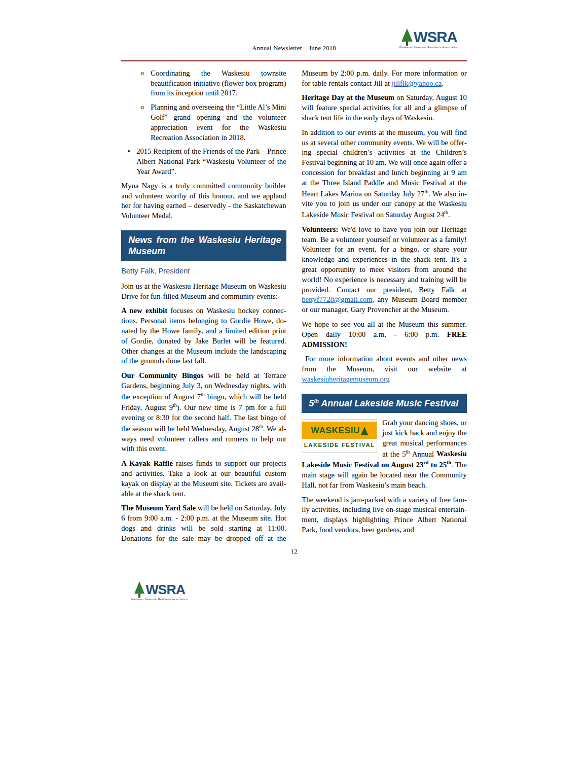WSRA
Waskesiu Seasonal Residents Association
Annual Newsletter – June 2018
Coordinating the Waskesiu townsite beautification initiative (flower box program) from its inception until 2017.
Planning and overseeing the “Little Al’s Mini Golf” grand opening and the volunteer appreciation event for the Waskesiu Recreation Association in 2018.
2015 Recipient of the Friends of the Park – Prince Albert National Park “Waskesiu Volunteer of the Year Award”.
Myna Nagy is a truly committed community builder and volunteer worthy of this honour, and we applaud her for having earned – deservedly - the Saskatchewan Volunteer Medal.
News from the Waskesiu Heritage Museum
Betty Falk, President
Join us at the Waskesiu Heritage Museum on Waskesiu Drive for fun-filled Museum and community events:
A new exhibit focuses on Waskesiu hockey connections. Personal items belonging to Gordie Howe, donated by the Howe family, and a limited edition print of Gordie, donated by Jake Burlet will be featured. Other changes at the Museum include the landscaping of the grounds done last fall.
Our Community Bingos will be held at Terrace Gardens, beginning July 3, on Wednesday nights, with the exception of August 7th bingo, which will be held Friday, August 9th). Our new time is 7 pm for a full evening or 8:30 for the second half. The last bingo of the season will be held Wednesday, August 28th. We always need volunteer callers and runners to help out with this event.
A Kayak Raffle raises funds to support our projects and activities. Take a look at our beautiful custom kayak on display at the Museum site. Tickets are available at the shack tent.
The Museum Yard Sale will be held on Saturday, July 6 from 9:00 a.m. - 2:00 p.m. at the Museum site. Hot dogs and drinks will be sold starting at 11:00. Donations for the sale may be dropped off at the Museum by 2:00 p.m. daily. For more information or for table rentals contact Jill at jillflk@yahoo.ca.
Heritage Day at the Museum on Saturday, August 10 will feature special activities for all and a glimpse of shack tent life in the early days of Waskesiu.
In addition to our events at the museum, you will find us at several other community events. We will be offering special children’s activities at the Children’s Festival beginning at 10 am. We will once again offer a concession for breakfast and lunch beginning at 9 am at the Three Island Paddle and Music Festival at the Heart Lakes Marina on Saturday July 27th. We also invite you to join us under our canopy at the Waskesiu Lakeside Music Festival on Saturday August 24th.
Volunteers: We'd love to have you join our Heritage team. Be a volunteer yourself or volunteer as a family! Volunteer for an event, for a bingo, or share your knowledge and experiences in the shack tent. It's a great opportunity to meet visitors from around the world! No experience is necessary and training will be provided. Contact our president, Betty Falk at bettyf7728@gmail.com, any Museum Board member or our manager, Gary Provencher at the Museum.
We hope to see you all at the Museum this summer. Open daily 10:00 a.m. - 6:00 p.m. FREE ADMISSION!
For more information about events and other news from the Museum, visit our website at waskesiuheritagemuseum.org
5th Annual Lakeside Music Festival
WASKESIU
LAKESIDE FESTIVAL
Grab your dancing shoes, or just kick back and enjoy the great musical performances at the 5th Annual Waskesiu Lakeside Music Festival on August 23rd to 25th. The main stage will again be located near the Community Hall, not far from Waskesiu’s main beach.
The weekend is jam-packed with a variety of free family activities, including live on-stage musical entertainment, displays highlighting Prince Albert National Park, food vendors, beer gardens, and
12
WSRA
Waskesiu Seasonal Residents Association